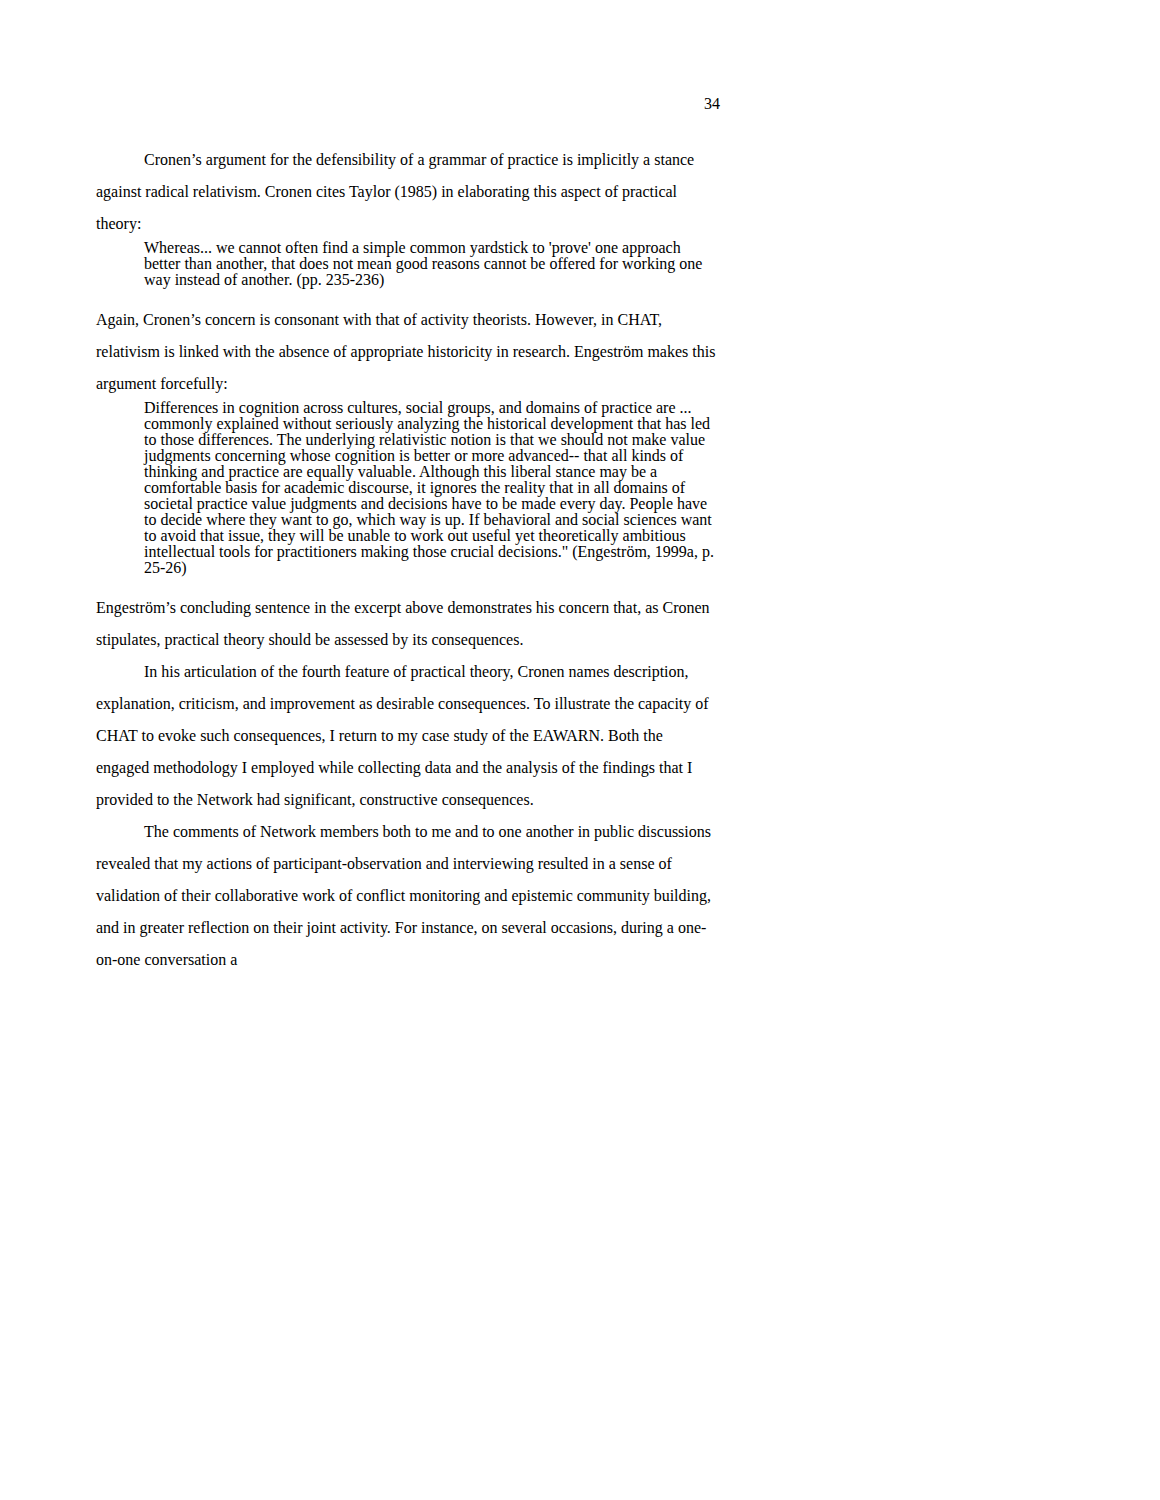34
Cronen’s argument for the defensibility of a grammar of practice is implicitly a stance against radical relativism. Cronen cites Taylor (1985) in elaborating this aspect of practical theory:
Whereas... we cannot often find a simple common yardstick to 'prove' one approach better than another, that does not mean good reasons cannot be offered for working one way instead of another. (pp. 235-236)
Again, Cronen’s concern is consonant with that of activity theorists. However, in CHAT, relativism is linked with the absence of appropriate historicity in research. Engeström makes this argument forcefully:
Differences in cognition across cultures, social groups, and domains of practice are ... commonly explained without seriously analyzing the historical development that has led to those differences. The underlying relativistic notion is that we should not make value judgments concerning whose cognition is better or more advanced-- that all kinds of thinking and practice are equally valuable. Although this liberal stance may be a comfortable basis for academic discourse, it ignores the reality that in all domains of societal practice value judgments and decisions have to be made every day. People have to decide where they want to go, which way is up. If behavioral and social sciences want to avoid that issue, they will be unable to work out useful yet theoretically ambitious intellectual tools for practitioners making those crucial decisions." (Engeström, 1999a, p. 25-26)
Engeström’s concluding sentence in the excerpt above demonstrates his concern that, as Cronen stipulates, practical theory should be assessed by its consequences.
In his articulation of the fourth feature of practical theory, Cronen names description, explanation, criticism, and improvement as desirable consequences. To illustrate the capacity of CHAT to evoke such consequences, I return to my case study of the EAWARN. Both the engaged methodology I employed while collecting data and the analysis of the findings that I provided to the Network had significant, constructive consequences.
The comments of Network members both to me and to one another in public discussions revealed that my actions of participant-observation and interviewing resulted in a sense of validation of their collaborative work of conflict monitoring and epistemic community building, and in greater reflection on their joint activity. For instance, on several occasions, during a one-on-one conversation a